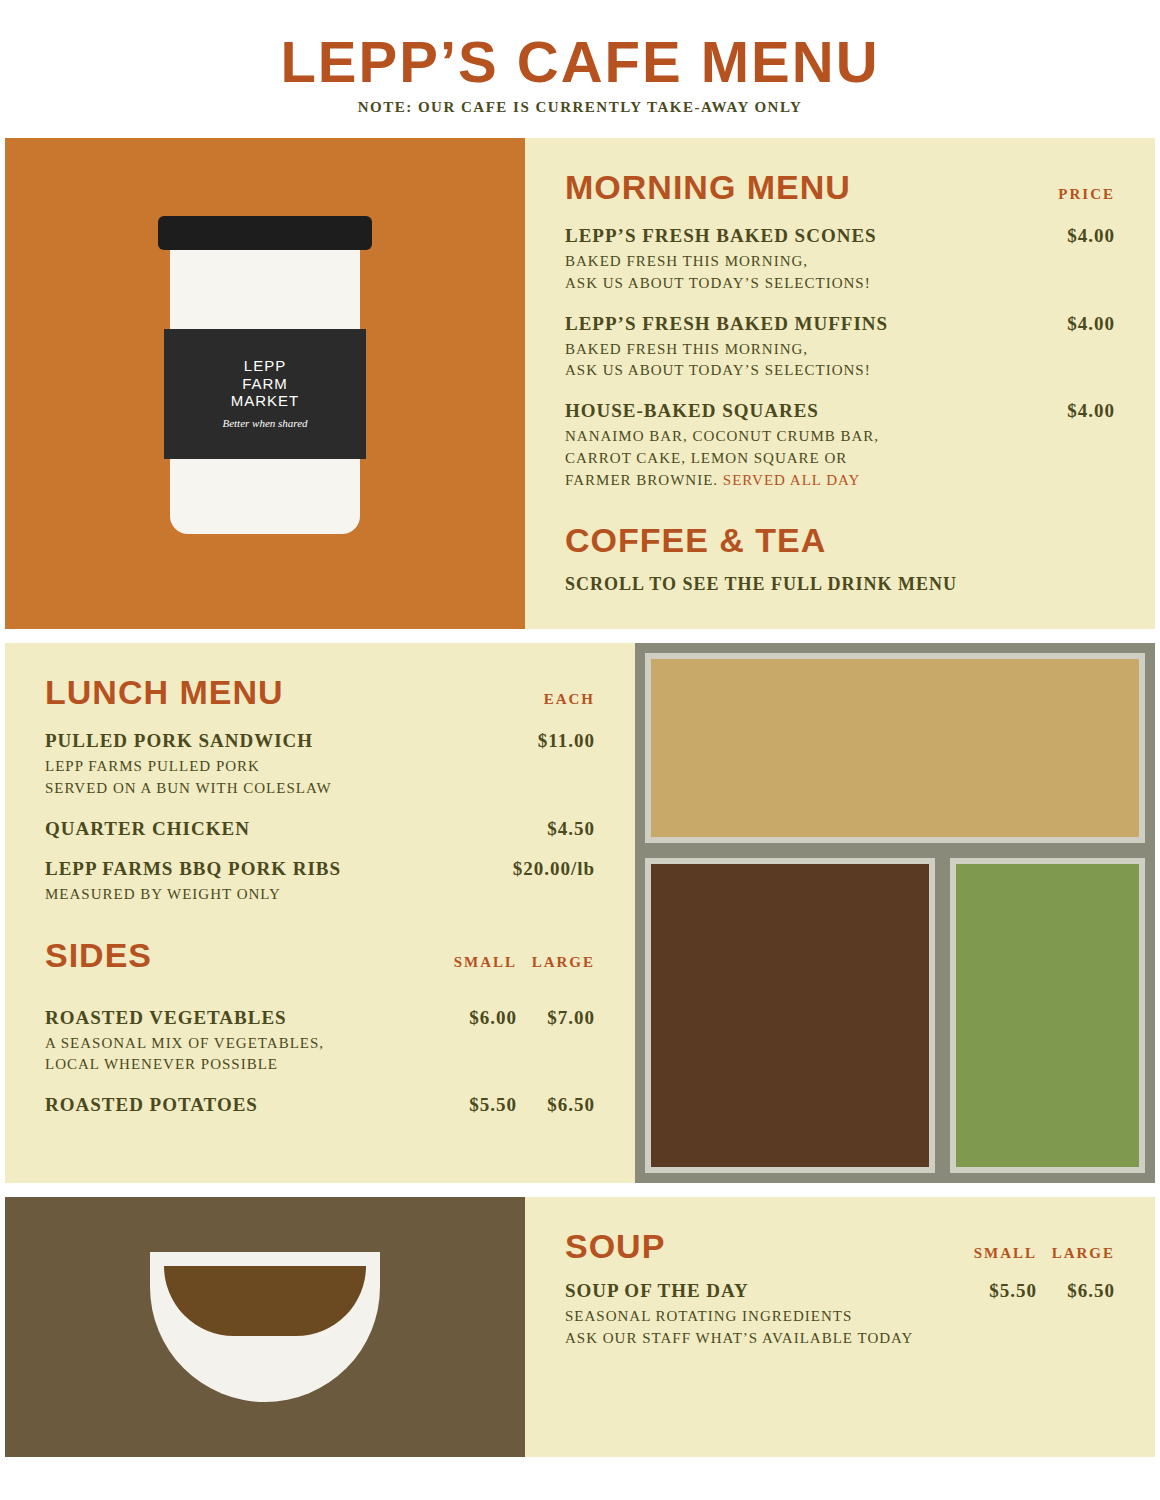Lepp’s Cafe Menu
Note: Our cafe is currently take-away only
LEPP
FARM
MARKET Better when shared
Morning Menu
Price
Lepp’s Fresh Baked Scones $4.00
Baked fresh this morning,
ask us about today’s selections!
Lepp’s Fresh Baked Muffins $4.00
Baked fresh this morning,
ask us about today’s selections!
House-Baked Squares $4.00
Nanaimo bar, coconut crumb bar,
carrot cake, lemon square or
farmer brownie. Served all day
Coffee & Tea
Scroll to see the full drink menu
Lunch Menu
Each
Pulled Pork Sandwich $11.00
Lepp Farms pulled pork
served on a bun with coleslaw
Quarter Chicken $4.50
Lepp Farms BBQ Pork Ribs $20.00/lb
Measured by weight only
Sides
Small Large
Roasted Vegetables $6.00$7.00
A seasonal mix of vegetables,
local whenever possible
Roasted Potatoes $5.50$6.50
Soup
Small Large
Soup of the Day $5.50$6.50
Seasonal rotating ingredients
ask our staff what’s available today